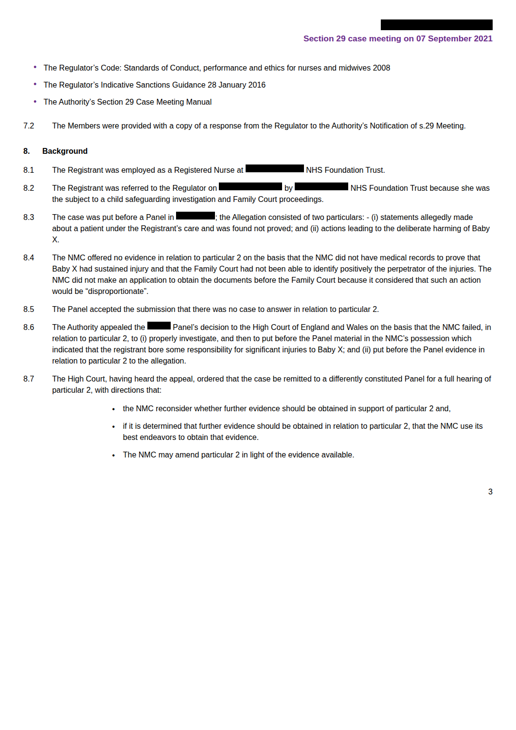Section 29 case meeting on 07 September 2021
The Regulator’s Code: Standards of Conduct, performance and ethics for nurses and midwives 2008
The Regulator’s Indicative Sanctions Guidance 28 January 2016
The Authority’s Section 29 Case Meeting Manual
7.2
The Members were provided with a copy of a response from the Regulator to the Authority’s Notification of s.29 Meeting.
8. Background
8.1
The Registrant was employed as a Registered Nurse at NHS Foundation Trust.
8.2
The Registrant was referred to the Regulator on by NHS Foundation Trust because she was the subject to a child safeguarding investigation and Family Court proceedings.
8.3
The case was put before a Panel in ; the Allegation consisted of two particulars: - (i) statements allegedly made about a patient under the Registrant’s care and was found not proved; and (ii) actions leading to the deliberate harming of Baby X.
8.4
The NMC offered no evidence in relation to particular 2 on the basis that the NMC did not have medical records to prove that Baby X had sustained injury and that the Family Court had not been able to identify positively the perpetrator of the injuries. The NMC did not make an application to obtain the documents before the Family Court because it considered that such an action would be “disproportionate”.
8.5
The Panel accepted the submission that there was no case to answer in relation to particular 2.
8.6
The Authority appealed the Panel’s decision to the High Court of England and Wales on the basis that the NMC failed, in relation to particular 2, to (i) properly investigate, and then to put before the Panel material in the NMC’s possession which indicated that the registrant bore some responsibility for significant injuries to Baby X; and (ii) put before the Panel evidence in relation to particular 2 to the allegation.
8.7
The High Court, having heard the appeal, ordered that the case be remitted to a differently constituted Panel for a full hearing of particular 2, with directions that:
the NMC reconsider whether further evidence should be obtained in support of particular 2 and,
if it is determined that further evidence should be obtained in relation to particular 2, that the NMC use its best endeavors to obtain that evidence.
The NMC may amend particular 2 in light of the evidence available.
3